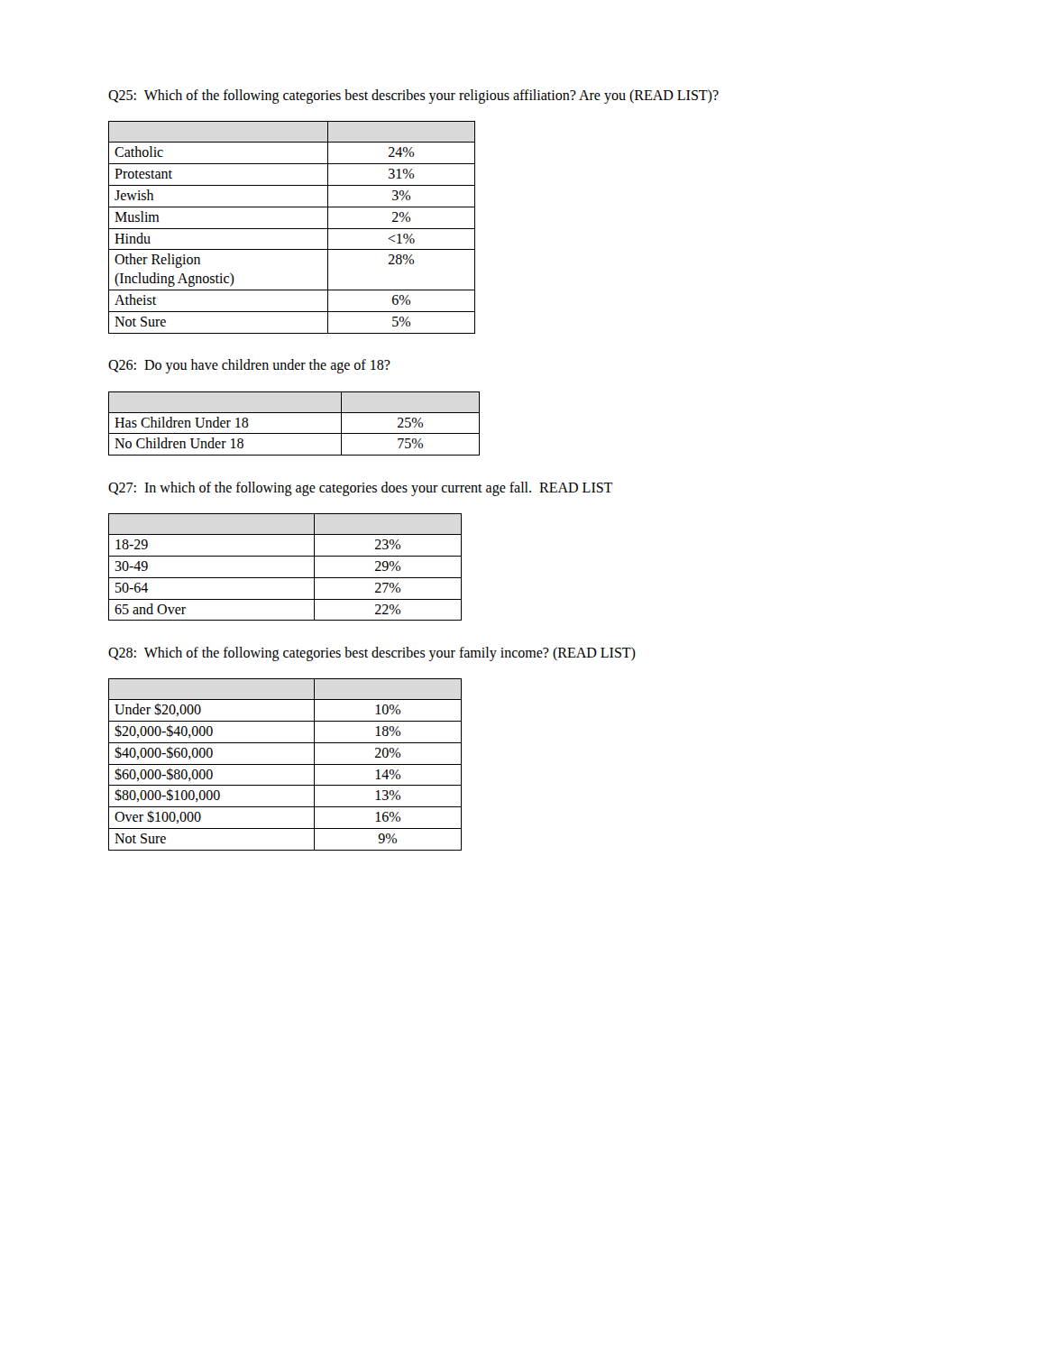Q25: Which of the following categories best describes your religious affiliation? Are you (READ LIST)?
| Catholic | 24% |
| Protestant | 31% |
| Jewish | 3% |
| Muslim | 2% |
| Hindu | <1% |
| Other Religion (Including Agnostic) | 28% |
| Atheist | 6% |
| Not Sure | 5% |
Q26: Do you have children under the age of 18?
| Has Children Under 18 | 25% |
| No Children Under 18 | 75% |
Q27: In which of the following age categories does your current age fall. READ LIST
| 18-29 | 23% |
| 30-49 | 29% |
| 50-64 | 27% |
| 65 and Over | 22% |
Q28: Which of the following categories best describes your family income? (READ LIST)
| Under $20,000 | 10% |
| $20,000-$40,000 | 18% |
| $40,000-$60,000 | 20% |
| $60,000-$80,000 | 14% |
| $80,000-$100,000 | 13% |
| Over $100,000 | 16% |
| Not Sure | 9% |